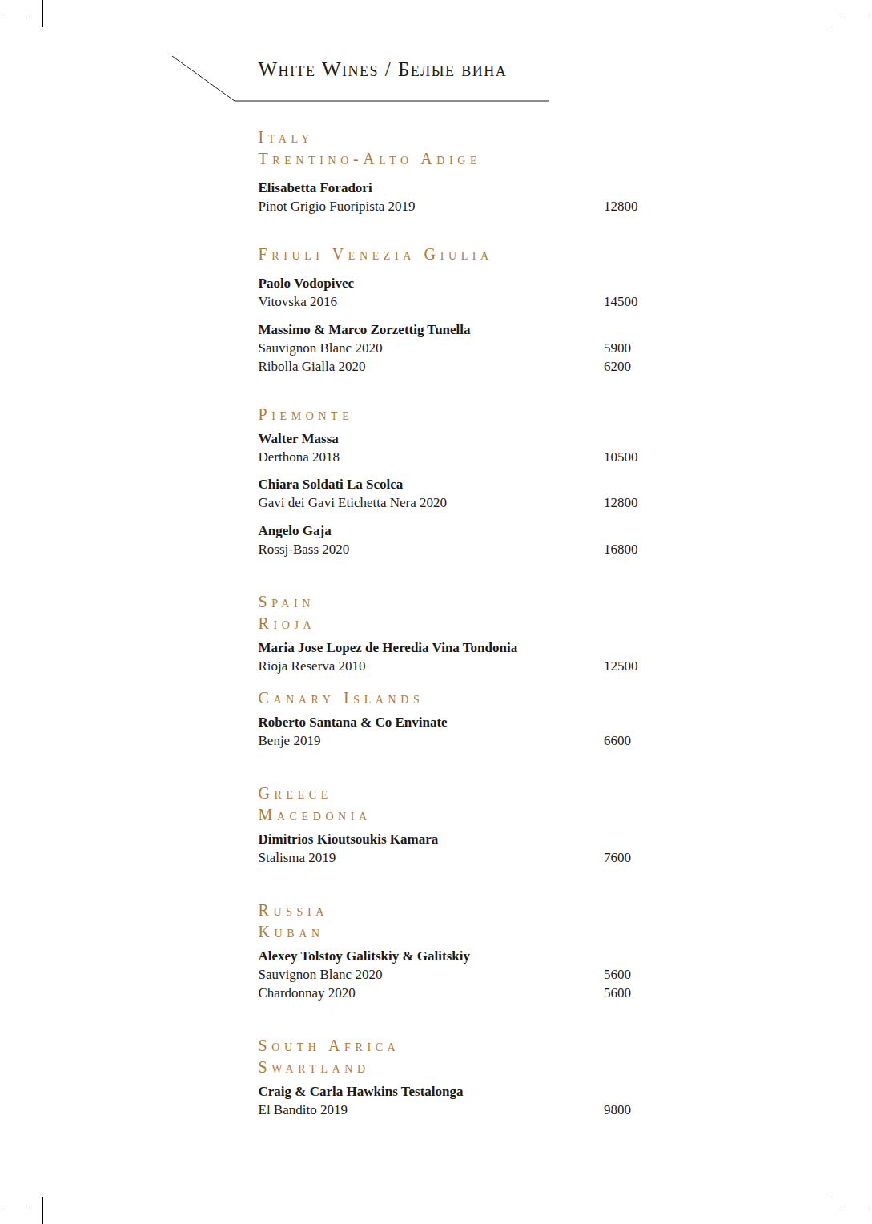White Wines / Белые вина
Italy
Trentino-Alto Adige
Elisabetta Foradori
| Pinot Grigio Fuoripista 2019 | 12800 |
Friuli Venezia Giulia
Paolo Vodopivec
| Vitovska 2016 | 14500 |
Massimo & Marco Zorzettig Tunella
| Sauvignon Blanc 2020 | 5900 |
| Ribolla Gialla 2020 | 6200 |
Piemonte
Walter Massa
| Derthona 2018 | 10500 |
Chiara Soldati La Scolca
| Gavi dei Gavi Etichetta Nera 2020 | 12800 |
Angelo Gaja
| Rossj-Bass 2020 | 16800 |
Spain
Rioja
Maria Jose Lopez de Heredia Vina Tondonia
| Rioja Reserva 2010 | 12500 |
Canary Islands
Roberto Santana & Co Envinate
| Benje 2019 | 6600 |
Greece
Macedonia
Dimitrios Kioutsoukis Kamara
| Stalisma 2019 | 7600 |
Russia
Kuban
Alexey Tolstoy Galitskiy & Galitskiy
| Sauvignon Blanc 2020 | 5600 |
| Chardonnay 2020 | 5600 |
South Africa
Swartland
Craig & Carla Hawkins Testalonga
| El Bandito 2019 | 9800 |